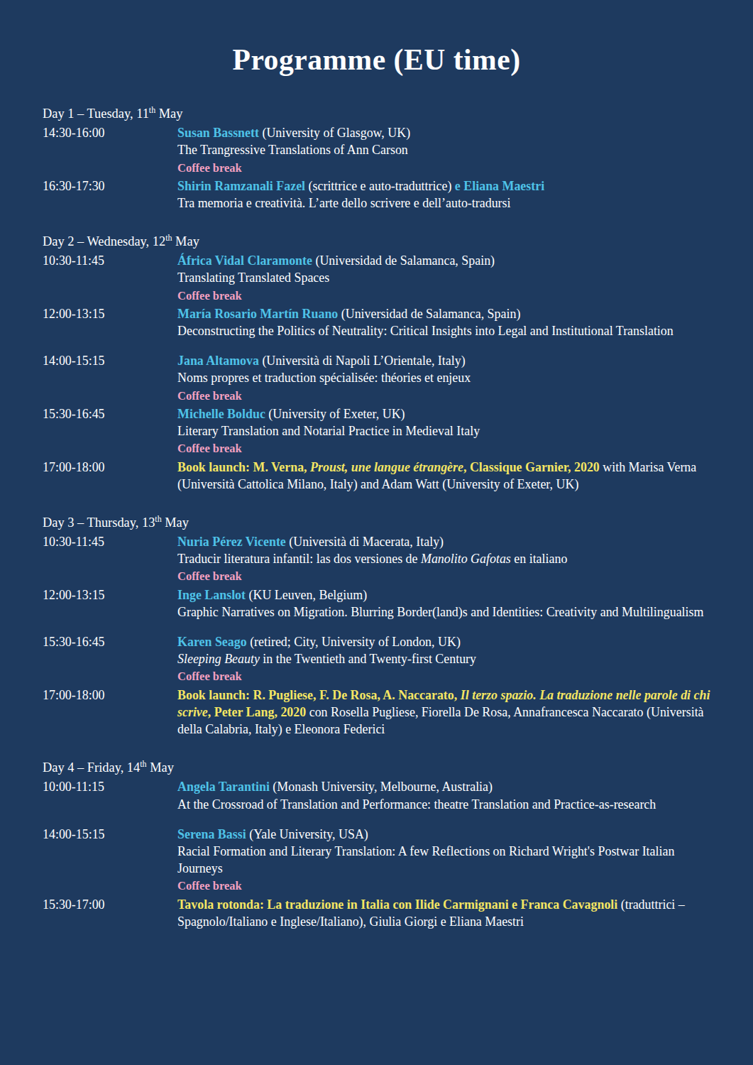Programme (EU time)
Day 1 – Tuesday, 11th May
| 14:30-16:00 | Susan Bassnett (University of Glasgow, UK) The Trangressive Translations of Ann Carson Coffee break |
| 16:30-17:30 | Shirin Ramzanali Fazel (scrittrice e auto-traduttrice) e Eliana Maestri Tra memoria e creatività. L’arte dello scrivere e dell’auto-tradursi |
Day 2 – Wednesday, 12th May
| 10:30-11:45 | África Vidal Claramonte (Universidad de Salamanca, Spain) Translating Translated Spaces Coffee break |
| 12:00-13:15 | María Rosario Martín Ruano (Universidad de Salamanca, Spain) Deconstructing the Politics of Neutrality: Critical Insights into Legal and Institutional Translation |
| 14:00-15:15 | Jana Altamova (Università di Napoli L’Orientale, Italy) Noms propres et traduction spécialisée: théories et enjeux Coffee break |
| 15:30-16:45 | Michelle Bolduc (University of Exeter, UK) Literary Translation and Notarial Practice in Medieval Italy Coffee break |
| 17:00-18:00 | Book launch: M. Verna, Proust, une langue étrangère , Classique Garnier, 2020 with Marisa Verna (Università Cattolica Milano, Italy) and Adam Watt (University of Exeter, UK) |
Day 3 – Thursday, 13th May
| 10:30-11:45 | Nuria Pérez Vicente (Università di Macerata, Italy) Traducir literatura infantil: las dos versiones de Manolito Gafotas en italiano Coffee break |
| 12:00-13:15 | Inge Lanslot (KU Leuven, Belgium) Graphic Narratives on Migration. Blurring Border(land)s and Identities: Creativity and Multilingualism |
| 15:30-16:45 | Karen Seago (retired; City, University of London, UK) Sleeping Beauty in the Twentieth and Twenty-first Century Coffee break |
| 17:00-18:00 | Book launch: R. Pugliese, F. De Rosa, A. Naccarato, Il terzo spazio. La traduzione nelle parole di chi scrive , Peter Lang, 2020 con Rosella Pugliese, Fiorella De Rosa, Annafrancesca Naccarato (Università della Calabria, Italy) e Eleonora Federici |
Day 4 – Friday, 14th May
| 10:00-11:15 | Angela Tarantini (Monash University, Melbourne, Australia) At the Crossroad of Translation and Performance: theatre Translation and Practice-as-research |
| 14:00-15:15 | Serena Bassi (Yale University, USA) Racial Formation and Literary Translation: A few Reflections on Richard Wright's Postwar Italian Journeys Coffee break |
| 15:30-17:00 | Tavola rotonda: La traduzione in Italia con Ilide Carmignani e Franca Cavagnoli (traduttrici – Spagnolo/Italiano e Inglese/Italiano), Giulia Giorgi e Eliana Maestri |